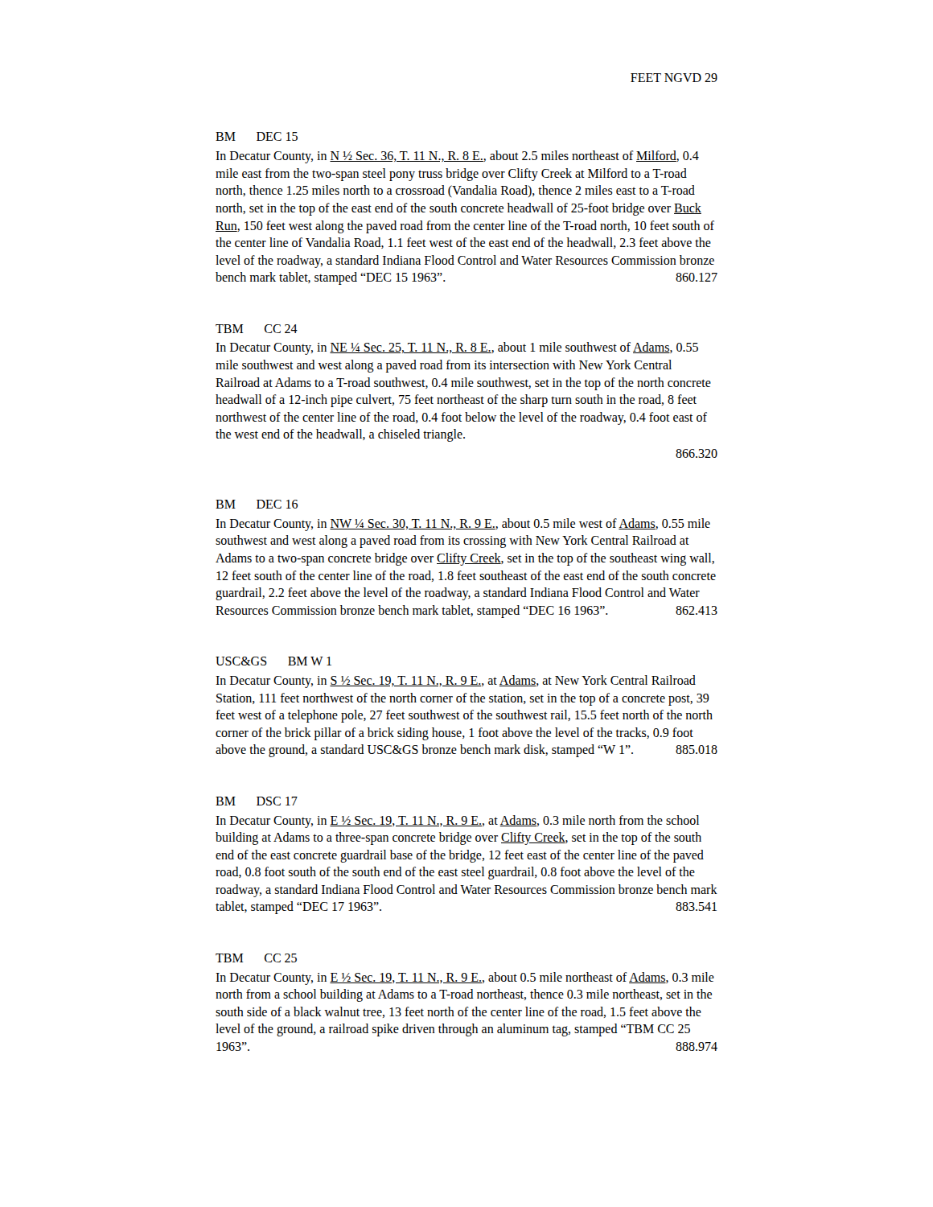FEET NGVD 29
BM DEC 15
In Decatur County, in N ½ Sec. 36, T. 11 N., R. 8 E., about 2.5 miles northeast of Milford, 0.4 mile east from the two-span steel pony truss bridge over Clifty Creek at Milford to a T-road north, thence 1.25 miles north to a crossroad (Vandalia Road), thence 2 miles east to a T-road north, set in the top of the east end of the south concrete headwall of 25-foot bridge over Buck Run, 150 feet west along the paved road from the center line of the T-road north, 10 feet south of the center line of Vandalia Road, 1.1 feet west of the east end of the headwall, 2.3 feet above the level of the roadway, a standard Indiana Flood Control and Water Resources Commission bronze bench mark tablet, stamped “DEC 15 1963”.860.127
TBM CC 24
In Decatur County, in NE ¼ Sec. 25, T. 11 N., R. 8 E., about 1 mile southwest of Adams, 0.55 mile southwest and west along a paved road from its intersection with New York Central Railroad at Adams to a T-road southwest, 0.4 mile southwest, set in the top of the north concrete headwall of a 12-inch pipe culvert, 75 feet northeast of the sharp turn south in the road, 8 feet northwest of the center line of the road, 0.4 foot below the level of the roadway, 0.4 foot east of the west end of the headwall, a chiseled triangle.
866.320
BM DEC 16
In Decatur County, in NW ¼ Sec. 30, T. 11 N., R. 9 E., about 0.5 mile west of Adams, 0.55 mile southwest and west along a paved road from its crossing with New York Central Railroad at Adams to a two-span concrete bridge over Clifty Creek, set in the top of the southeast wing wall, 12 feet south of the center line of the road, 1.8 feet southeast of the east end of the south concrete guardrail, 2.2 feet above the level of the roadway, a standard Indiana Flood Control and Water Resources Commission bronze bench mark tablet, stamped “DEC 16 1963”.862.413
USC&GS BM W 1
In Decatur County, in S ½ Sec. 19, T. 11 N., R. 9 E., at Adams, at New York Central Railroad Station, 111 feet northwest of the north corner of the station, set in the top of a concrete post, 39 feet west of a telephone pole, 27 feet southwest of the southwest rail, 15.5 feet north of the north corner of the brick pillar of a brick siding house, 1 foot above the level of the tracks, 0.9 foot above the ground, a standard USC&GS bronze bench mark disk, stamped “W 1”.885.018
BM DSC 17
In Decatur County, in E ½ Sec. 19, T. 11 N., R. 9 E., at Adams, 0.3 mile north from the school building at Adams to a three-span concrete bridge over Clifty Creek, set in the top of the south end of the east concrete guardrail base of the bridge, 12 feet east of the center line of the paved road, 0.8 foot south of the south end of the east steel guardrail, 0.8 foot above the level of the roadway, a standard Indiana Flood Control and Water Resources Commission bronze bench mark tablet, stamped “DEC 17 1963”.883.541
TBM CC 25
In Decatur County, in E ½ Sec. 19, T. 11 N., R. 9 E., about 0.5 mile northeast of Adams, 0.3 mile north from a school building at Adams to a T-road northeast, thence 0.3 mile northeast, set in the south side of a black walnut tree, 13 feet north of the center line of the road, 1.5 feet above the level of the ground, a railroad spike driven through an aluminum tag, stamped “TBM CC 25 1963”.888.974